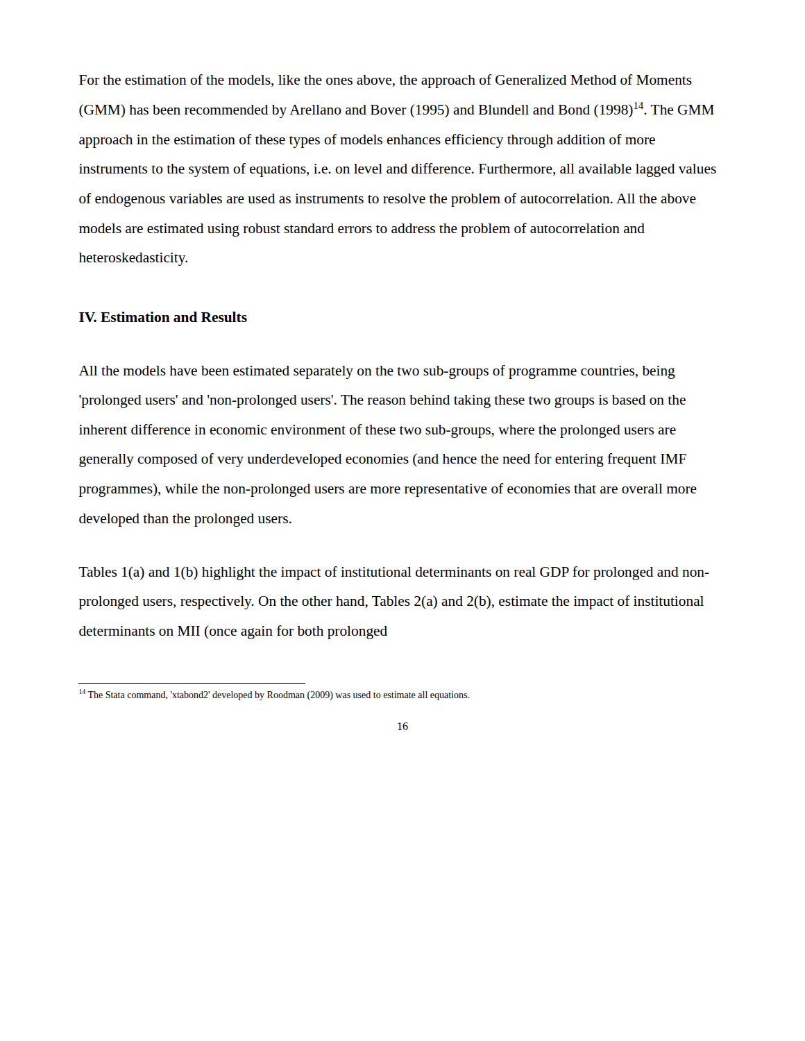For the estimation of the models, like the ones above, the approach of Generalized Method of Moments (GMM) has been recommended by Arellano and Bover (1995) and Blundell and Bond (1998)14. The GMM approach in the estimation of these types of models enhances efficiency through addition of more instruments to the system of equations, i.e. on level and difference. Furthermore, all available lagged values of endogenous variables are used as instruments to resolve the problem of autocorrelation. All the above models are estimated using robust standard errors to address the problem of autocorrelation and heteroskedasticity.
IV. Estimation and Results
All the models have been estimated separately on the two sub-groups of programme countries, being 'prolonged users' and 'non-prolonged users'. The reason behind taking these two groups is based on the inherent difference in economic environment of these two sub-groups, where the prolonged users are generally composed of very underdeveloped economies (and hence the need for entering frequent IMF programmes), while the non-prolonged users are more representative of economies that are overall more developed than the prolonged users.
Tables 1(a) and 1(b) highlight the impact of institutional determinants on real GDP for prolonged and non-prolonged users, respectively. On the other hand, Tables 2(a) and 2(b), estimate the impact of institutional determinants on MII (once again for both prolonged
14 The Stata command, 'xtabond2' developed by Roodman (2009) was used to estimate all equations.
16